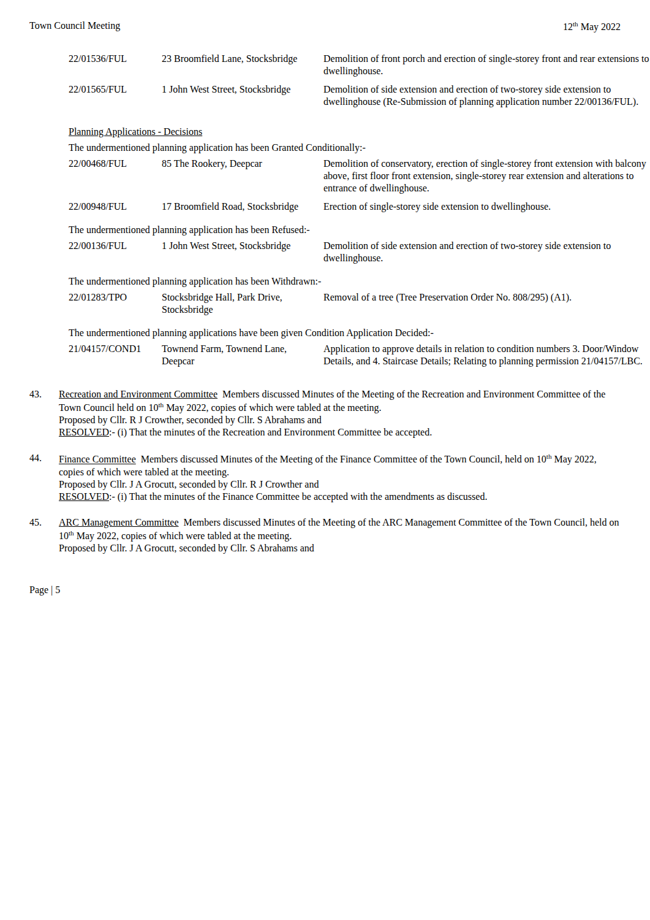Town Council Meeting 12th May 2022
| 22/01536/FUL | 23 Broomfield Lane, Stocksbridge | Demolition of front porch and erection of single-storey front and rear extensions to dwellinghouse. |
| 22/01565/FUL | 1 John West Street, Stocksbridge | Demolition of side extension and erection of two-storey side extension to dwellinghouse (Re-Submission of planning application number 22/00136/FUL). |
Planning Applications - Decisions
The undermentioned planning application has been Granted Conditionally:-
| 22/00468/FUL | 85 The Rookery, Deepcar | Demolition of conservatory, erection of single-storey front extension with balcony above, first floor front extension, single-storey rear extension and alterations to entrance of dwellinghouse. |
| 22/00948/FUL | 17 Broomfield Road, Stocksbridge | Erection of single-storey side extension to dwellinghouse. |
The undermentioned planning application has been Refused:-
| 22/00136/FUL | 1 John West Street, Stocksbridge | Demolition of side extension and erection of two-storey side extension to dwellinghouse. |
The undermentioned planning application has been Withdrawn:-
| 22/01283/TPO | Stocksbridge Hall, Park Drive, Stocksbridge | Removal of a tree (Tree Preservation Order No. 808/295) (A1). |
The undermentioned planning applications have been given Condition Application Decided:-
| 21/04157/COND1 | Townend Farm, Townend Lane, Deepcar | Application to approve details in relation to condition numbers 3. Door/Window Details, and 4. Staircase Details; Relating to planning permission 21/04157/LBC. |
43. Recreation and Environment Committee Members discussed Minutes of the Meeting of the Recreation and Environment Committee of the Town Council held on 10th May 2022, copies of which were tabled at the meeting.
Proposed by Cllr. R J Crowther, seconded by Cllr. S Abrahams and
RESOLVED:- (i) That the minutes of the Recreation and Environment Committee be accepted.
44. Finance Committee Members discussed Minutes of the Meeting of the Finance Committee of the Town Council, held on 10th May 2022, copies of which were tabled at the meeting.
Proposed by Cllr. J A Grocutt, seconded by Cllr. R J Crowther and
RESOLVED:- (i) That the minutes of the Finance Committee be accepted with the amendments as discussed.
45. ARC Management Committee Members discussed Minutes of the Meeting of the ARC Management Committee of the Town Council, held on 10th May 2022, copies of which were tabled at the meeting.
Proposed by Cllr. J A Grocutt, seconded by Cllr. S Abrahams and
Page | 5